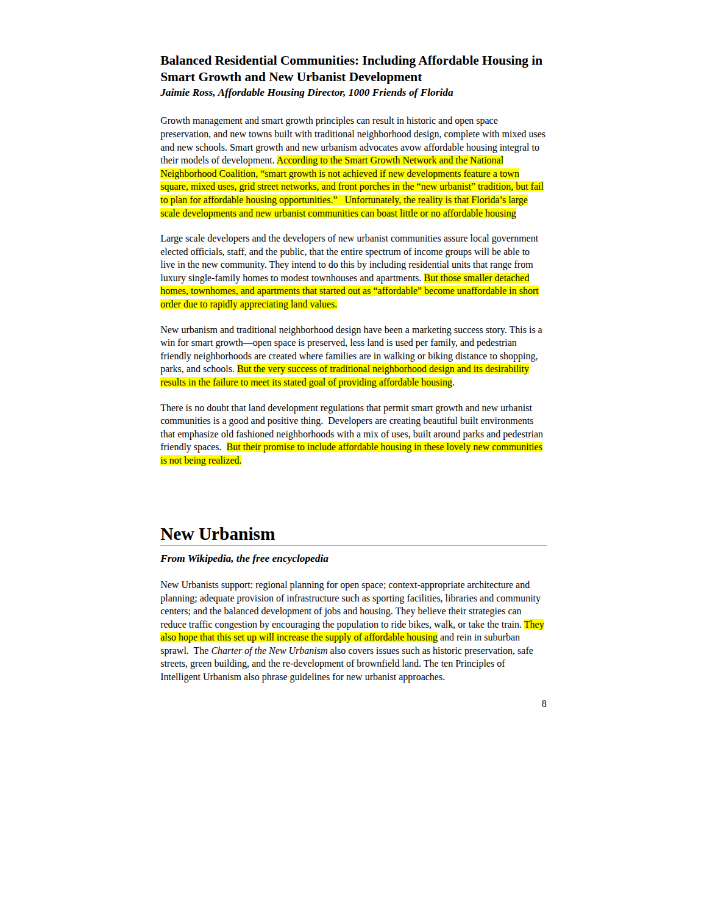Balanced Residential Communities: Including Affordable Housing in Smart Growth and New Urbanist Development
Jaimie Ross, Affordable Housing Director, 1000 Friends of Florida
Growth management and smart growth principles can result in historic and open space preservation, and new towns built with traditional neighborhood design, complete with mixed uses and new schools. Smart growth and new urbanism advocates avow affordable housing integral to their models of development. According to the Smart Growth Network and the National Neighborhood Coalition, “smart growth is not achieved if new developments feature a town square, mixed uses, grid street networks, and front porches in the “new urbanist” tradition, but fail to plan for affordable housing opportunities.” Unfortunately, the reality is that Florida’s large scale developments and new urbanist communities can boast little or no affordable housing
Large scale developers and the developers of new urbanist communities assure local government elected officials, staff, and the public, that the entire spectrum of income groups will be able to live in the new community. They intend to do this by including residential units that range from luxury single-family homes to modest townhouses and apartments. But those smaller detached homes, townhomes, and apartments that started out as “affordable” become unaffordable in short order due to rapidly appreciating land values.
New urbanism and traditional neighborhood design have been a marketing success story. This is a win for smart growth—open space is preserved, less land is used per family, and pedestrian friendly neighborhoods are created where families are in walking or biking distance to shopping, parks, and schools. But the very success of traditional neighborhood design and its desirability results in the failure to meet its stated goal of providing affordable housing.
There is no doubt that land development regulations that permit smart growth and new urbanist communities is a good and positive thing. Developers are creating beautiful built environments that emphasize old fashioned neighborhoods with a mix of uses, built around parks and pedestrian friendly spaces. But their promise to include affordable housing in these lovely new communities is not being realized.
New Urbanism
From Wikipedia, the free encyclopedia
New Urbanists support: regional planning for open space; context-appropriate architecture and planning; adequate provision of infrastructure such as sporting facilities, libraries and community centers; and the balanced development of jobs and housing. They believe their strategies can reduce traffic congestion by encouraging the population to ride bikes, walk, or take the train. They also hope that this set up will increase the supply of affordable housing and rein in suburban sprawl. The Charter of the New Urbanism also covers issues such as historic preservation, safe streets, green building, and the re-development of brownfield land. The ten Principles of Intelligent Urbanism also phrase guidelines for new urbanist approaches.
8